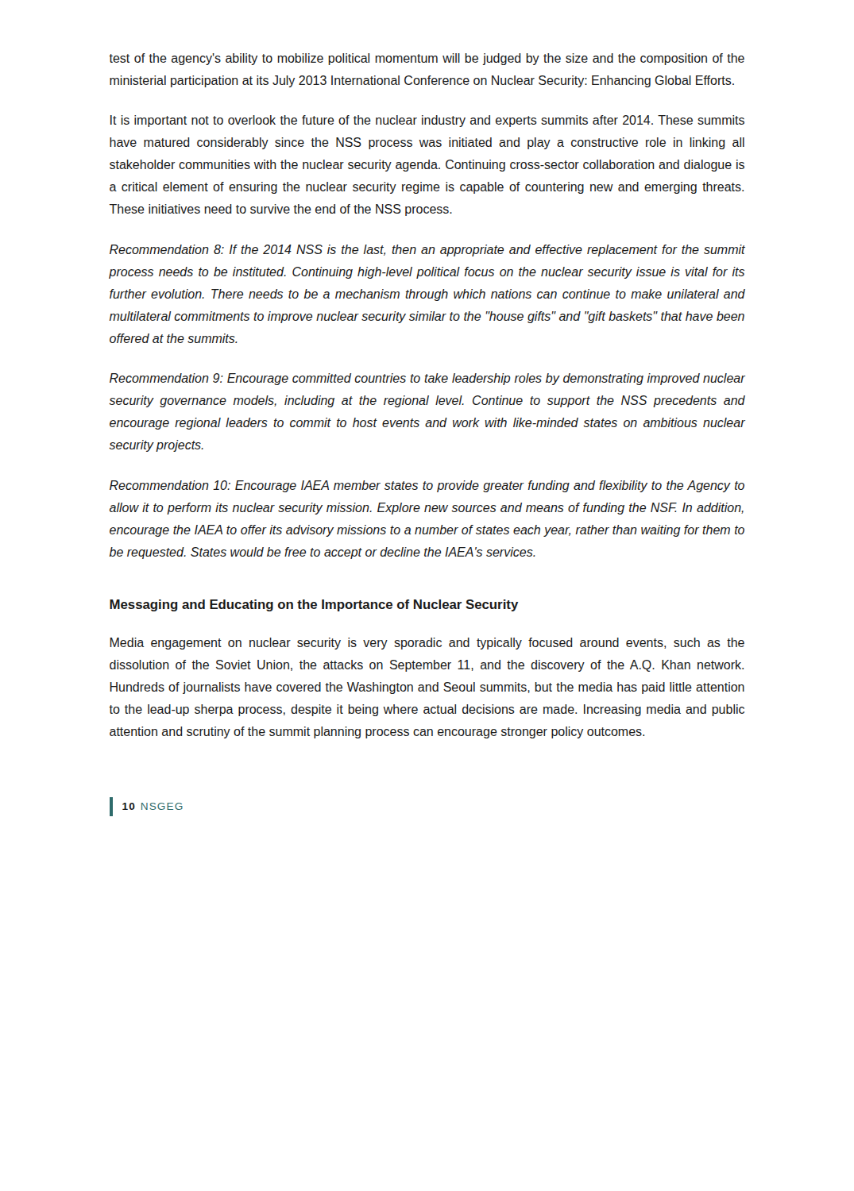test of the agency's ability to mobilize political momentum will be judged by the size and the composition of the ministerial participation at its July 2013 International Conference on Nuclear Security: Enhancing Global Efforts.
It is important not to overlook the future of the nuclear industry and experts summits after 2014. These summits have matured considerably since the NSS process was initiated and play a constructive role in linking all stakeholder communities with the nuclear security agenda. Continuing cross-sector collaboration and dialogue is a critical element of ensuring the nuclear security regime is capable of countering new and emerging threats. These initiatives need to survive the end of the NSS process.
Recommendation 8: If the 2014 NSS is the last, then an appropriate and effective replacement for the summit process needs to be instituted. Continuing high-level political focus on the nuclear security issue is vital for its further evolution. There needs to be a mechanism through which nations can continue to make unilateral and multilateral commitments to improve nuclear security similar to the "house gifts" and "gift baskets" that have been offered at the summits.
Recommendation 9: Encourage committed countries to take leadership roles by demonstrating improved nuclear security governance models, including at the regional level. Continue to support the NSS precedents and encourage regional leaders to commit to host events and work with like-minded states on ambitious nuclear security projects.
Recommendation 10: Encourage IAEA member states to provide greater funding and flexibility to the Agency to allow it to perform its nuclear security mission. Explore new sources and means of funding the NSF. In addition, encourage the IAEA to offer its advisory missions to a number of states each year, rather than waiting for them to be requested. States would be free to accept or decline the IAEA's services.
Messaging and Educating on the Importance of Nuclear Security
Media engagement on nuclear security is very sporadic and typically focused around events, such as the dissolution of the Soviet Union, the attacks on September 11, and the discovery of the A.Q. Khan network. Hundreds of journalists have covered the Washington and Seoul summits, but the media has paid little attention to the lead-up sherpa process, despite it being where actual decisions are made. Increasing media and public attention and scrutiny of the summit planning process can encourage stronger policy outcomes.
10 NSGEG